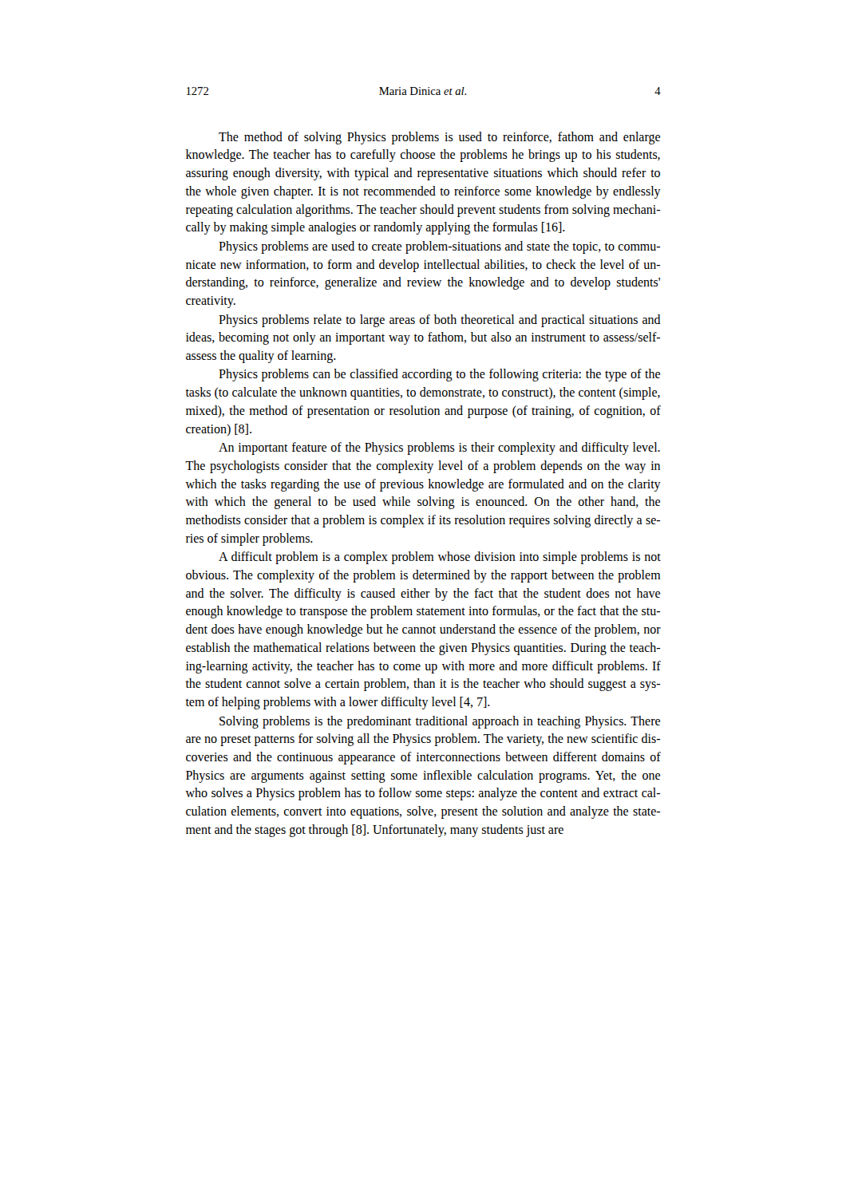1272 Maria Dinica et al. 4
The method of solving Physics problems is used to reinforce, fathom and enlarge knowledge. The teacher has to carefully choose the problems he brings up to his students, assuring enough diversity, with typical and representative situations which should refer to the whole given chapter. It is not recommended to reinforce some knowledge by endlessly repeating calculation algorithms. The teacher should prevent students from solving mechanically by making simple analogies or randomly applying the formulas [16].
Physics problems are used to create problem-situations and state the topic, to communicate new information, to form and develop intellectual abilities, to check the level of understanding, to reinforce, generalize and review the knowledge and to develop students' creativity.
Physics problems relate to large areas of both theoretical and practical situations and ideas, becoming not only an important way to fathom, but also an instrument to assess/self-assess the quality of learning.
Physics problems can be classified according to the following criteria: the type of the tasks (to calculate the unknown quantities, to demonstrate, to construct), the content (simple, mixed), the method of presentation or resolution and purpose (of training, of cognition, of creation) [8].
An important feature of the Physics problems is their complexity and difficulty level. The psychologists consider that the complexity level of a problem depends on the way in which the tasks regarding the use of previous knowledge are formulated and on the clarity with which the general to be used while solving is enounced. On the other hand, the methodists consider that a problem is complex if its resolution requires solving directly a series of simpler problems.
A difficult problem is a complex problem whose division into simple problems is not obvious. The complexity of the problem is determined by the rapport between the problem and the solver. The difficulty is caused either by the fact that the student does not have enough knowledge to transpose the problem statement into formulas, or the fact that the student does have enough knowledge but he cannot understand the essence of the problem, nor establish the mathematical relations between the given Physics quantities. During the teaching-learning activity, the teacher has to come up with more and more difficult problems. If the student cannot solve a certain problem, than it is the teacher who should suggest a system of helping problems with a lower difficulty level [4, 7].
Solving problems is the predominant traditional approach in teaching Physics. There are no preset patterns for solving all the Physics problem. The variety, the new scientific discoveries and the continuous appearance of interconnections between different domains of Physics are arguments against setting some inflexible calculation programs. Yet, the one who solves a Physics problem has to follow some steps: analyze the content and extract calculation elements, convert into equations, solve, present the solution and analyze the statement and the stages got through [8]. Unfortunately, many students just are